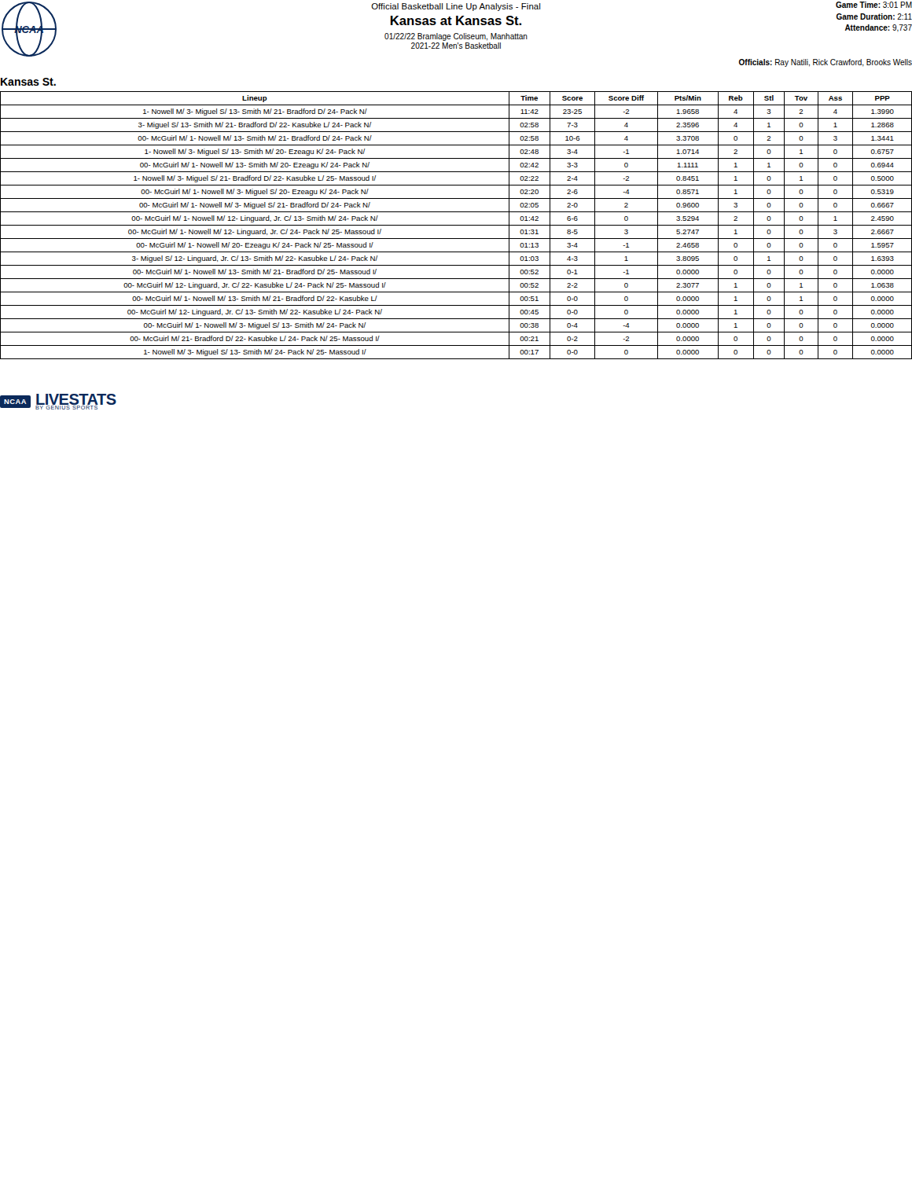NCAA
Game Time: 3:01 PM
Game Duration: 2:11
Attendance: 9,737
Official Basketball Line Up Analysis - Final
Kansas at Kansas St.
01/22/22 Bramlage Coliseum, Manhattan
2021-22 Men's Basketball
Officials: Ray Natili, Rick Crawford, Brooks Wells
Kansas St.
| Lineup | Time | Score | Score Diff | Pts/Min | Reb | Stl | Tov | Ass | PPP |
| --- | --- | --- | --- | --- | --- | --- | --- | --- | --- |
| 1- Nowell M/ 3- Miguel S/ 13- Smith M/ 21- Bradford D/ 24- Pack N/ | 11:42 | 23-25 | -2 | 1.9658 | 4 | 3 | 2 | 4 | 1.3990 |
| 3- Miguel S/ 13- Smith M/ 21- Bradford D/ 22- Kasubke L/ 24- Pack N/ | 02:58 | 7-3 | 4 | 2.3596 | 4 | 1 | 0 | 1 | 1.2868 |
| 00- McGuirl M/ 1- Nowell M/ 13- Smith M/ 21- Bradford D/ 24- Pack N/ | 02:58 | 10-6 | 4 | 3.3708 | 0 | 2 | 0 | 3 | 1.3441 |
| 1- Nowell M/ 3- Miguel S/ 13- Smith M/ 20- Ezeagu K/ 24- Pack N/ | 02:48 | 3-4 | -1 | 1.0714 | 2 | 0 | 1 | 0 | 0.6757 |
| 00- McGuirl M/ 1- Nowell M/ 13- Smith M/ 20- Ezeagu K/ 24- Pack N/ | 02:42 | 3-3 | 0 | 1.1111 | 1 | 1 | 0 | 0 | 0.6944 |
| 1- Nowell M/ 3- Miguel S/ 21- Bradford D/ 22- Kasubke L/ 25- Massoud I/ | 02:22 | 2-4 | -2 | 0.8451 | 1 | 0 | 1 | 0 | 0.5000 |
| 00- McGuirl M/ 1- Nowell M/ 3- Miguel S/ 20- Ezeagu K/ 24- Pack N/ | 02:20 | 2-6 | -4 | 0.8571 | 1 | 0 | 0 | 0 | 0.5319 |
| 00- McGuirl M/ 1- Nowell M/ 3- Miguel S/ 21- Bradford D/ 24- Pack N/ | 02:05 | 2-0 | 2 | 0.9600 | 3 | 0 | 0 | 0 | 0.6667 |
| 00- McGuirl M/ 1- Nowell M/ 12- Linguard, Jr. C/ 13- Smith M/ 24- Pack N/ | 01:42 | 6-6 | 0 | 3.5294 | 2 | 0 | 0 | 1 | 2.4590 |
| 00- McGuirl M/ 1- Nowell M/ 12- Linguard, Jr. C/ 24- Pack N/ 25- Massoud I/ | 01:31 | 8-5 | 3 | 5.2747 | 1 | 0 | 0 | 3 | 2.6667 |
| 00- McGuirl M/ 1- Nowell M/ 20- Ezeagu K/ 24- Pack N/ 25- Massoud I/ | 01:13 | 3-4 | -1 | 2.4658 | 0 | 0 | 0 | 0 | 1.5957 |
| 3- Miguel S/ 12- Linguard, Jr. C/ 13- Smith M/ 22- Kasubke L/ 24- Pack N/ | 01:03 | 4-3 | 1 | 3.8095 | 0 | 1 | 0 | 0 | 1.6393 |
| 00- McGuirl M/ 1- Nowell M/ 13- Smith M/ 21- Bradford D/ 25- Massoud I/ | 00:52 | 0-1 | -1 | 0.0000 | 0 | 0 | 0 | 0 | 0.0000 |
| 00- McGuirl M/ 12- Linguard, Jr. C/ 22- Kasubke L/ 24- Pack N/ 25- Massoud I/ | 00:52 | 2-2 | 0 | 2.3077 | 1 | 0 | 1 | 0 | 1.0638 |
| 00- McGuirl M/ 1- Nowell M/ 13- Smith M/ 21- Bradford D/ 22- Kasubke L/ | 00:51 | 0-0 | 0 | 0.0000 | 1 | 0 | 1 | 0 | 0.0000 |
| 00- McGuirl M/ 12- Linguard, Jr. C/ 13- Smith M/ 22- Kasubke L/ 24- Pack N/ | 00:45 | 0-0 | 0 | 0.0000 | 1 | 0 | 0 | 0 | 0.0000 |
| 00- McGuirl M/ 1- Nowell M/ 3- Miguel S/ 13- Smith M/ 24- Pack N/ | 00:38 | 0-4 | -4 | 0.0000 | 1 | 0 | 0 | 0 | 0.0000 |
| 00- McGuirl M/ 21- Bradford D/ 22- Kasubke L/ 24- Pack N/ 25- Massoud I/ | 00:21 | 0-2 | -2 | 0.0000 | 0 | 0 | 0 | 0 | 0.0000 |
| 1- Nowell M/ 3- Miguel S/ 13- Smith M/ 24- Pack N/ 25- Massoud I/ | 00:17 | 0-0 | 0 | 0.0000 | 0 | 0 | 0 | 0 | 0.0000 |
NCAA
LIVESTATS
BY GENIUS SPORTS